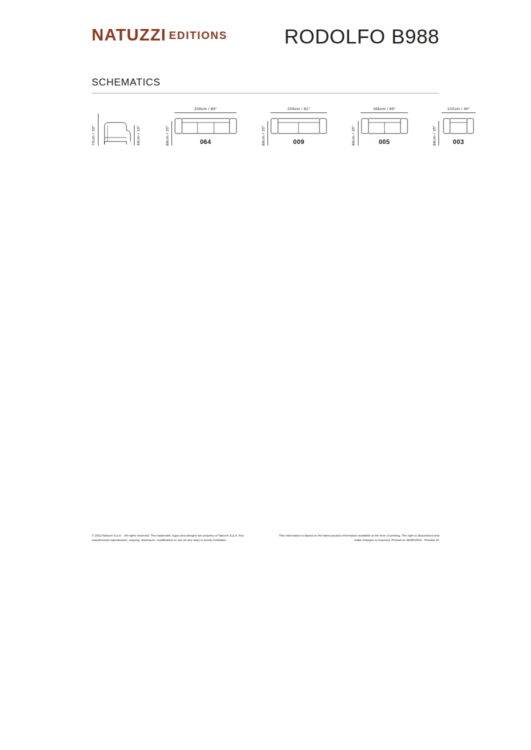NATUZZI EDITIONS
RODOLFO B988
SCHEMATICS
76cm / 30"
48cm / 19"
88cm / 35"
226cm / 89"
064
88cm / 35"
205cm / 81"
009
88cm / 35"
166cm / 65"
005
88cm / 35"
102cm / 40"
003
© 2012 Natuzzi S.p.A. - All rights reserved. The trademark, logos and designs are property of Natuzzi S.p.A. Any unauthorized reproduction, copying, disclosure, modification or use (in any way) is strictly forbidden.
This information is based on the latest product information available at the time of printing. The right to discontinue and make changes is reserved. Printed on 30/05/2016 - Pricelist 21